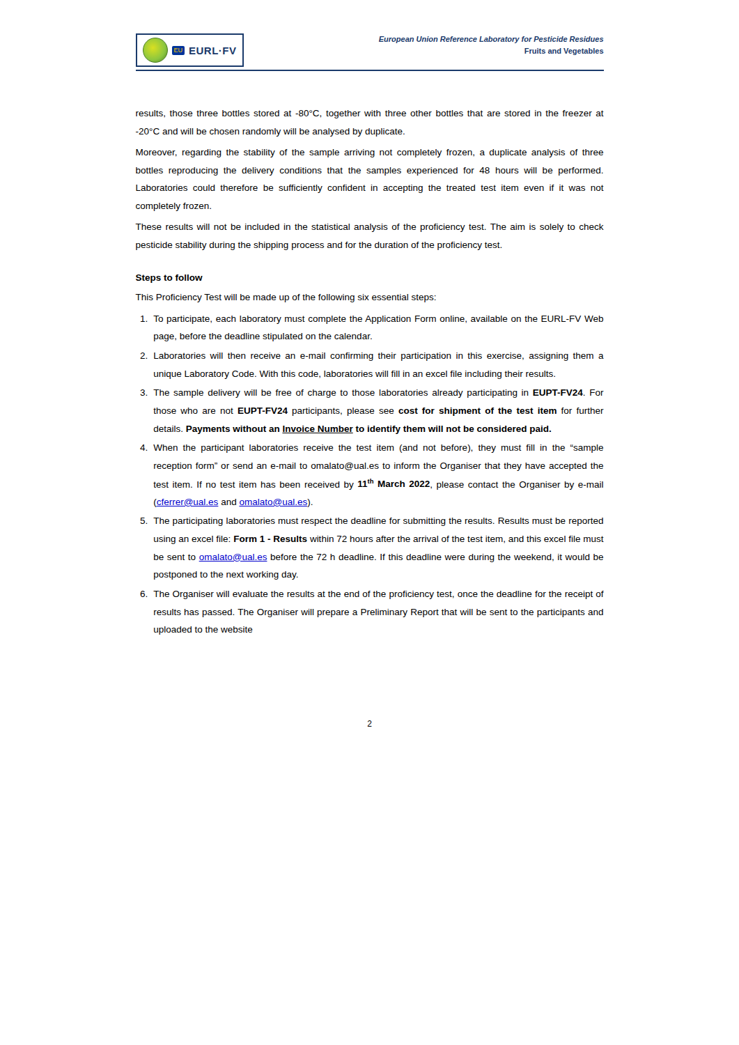EU EURL·FV
European Union Reference Laboratory for Pesticide Residues
Fruits and Vegetables
results, those three bottles stored at -80°C, together with three other bottles that are stored in the freezer at -20°C and will be chosen randomly will be analysed by duplicate.
Moreover, regarding the stability of the sample arriving not completely frozen, a duplicate analysis of three bottles reproducing the delivery conditions that the samples experienced for 48 hours will be performed. Laboratories could therefore be sufficiently confident in accepting the treated test item even if it was not completely frozen.
These results will not be included in the statistical analysis of the proficiency test. The aim is solely to check pesticide stability during the shipping process and for the duration of the proficiency test.
Steps to follow
This Proficiency Test will be made up of the following six essential steps:
To participate, each laboratory must complete the Application Form online, available on the EURL-FV Web page, before the deadline stipulated on the calendar.
Laboratories will then receive an e-mail confirming their participation in this exercise, assigning them a unique Laboratory Code. With this code, laboratories will fill in an excel file including their results.
The sample delivery will be free of charge to those laboratories already participating in EUPT-FV24. For those who are not EUPT-FV24 participants, please see cost for shipment of the test item for further details. Payments without an Invoice Number to identify them will not be considered paid.
When the participant laboratories receive the test item (and not before), they must fill in the “sample reception form” or send an e-mail to omalato@ual.es to inform the Organiser that they have accepted the test item. If no test item has been received by 11th March 2022, please contact the Organiser by e-mail (cferrer@ual.es and omalato@ual.es).
The participating laboratories must respect the deadline for submitting the results. Results must be reported using an excel file: Form 1 - Results within 72 hours after the arrival of the test item, and this excel file must be sent to omalato@ual.es before the 72 h deadline. If this deadline were during the weekend, it would be postponed to the next working day.
The Organiser will evaluate the results at the end of the proficiency test, once the deadline for the receipt of results has passed. The Organiser will prepare a Preliminary Report that will be sent to the participants and uploaded to the website
2